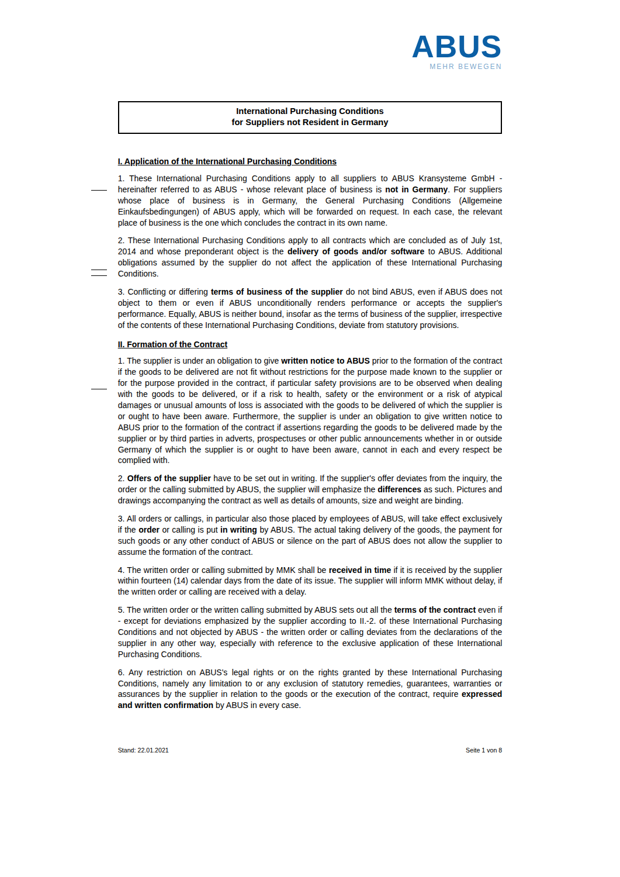ABUS MEHR BEWEGEN
International Purchasing Conditions
for Suppliers not Resident in Germany
I. Application of the International Purchasing Conditions
1. These International Purchasing Conditions apply to all suppliers to ABUS Kransysteme GmbH - hereinafter referred to as ABUS - whose relevant place of business is not in Germany. For suppliers whose place of business is in Germany, the General Purchasing Conditions (Allgemeine Einkaufsbedingungen) of ABUS apply, which will be forwarded on request. In each case, the relevant place of business is the one which concludes the contract in its own name.
2. These International Purchasing Conditions apply to all contracts which are concluded as of July 1st, 2014 and whose preponderant object is the delivery of goods and/or software to ABUS. Additional obligations assumed by the supplier do not affect the application of these International Purchasing Conditions.
3. Conflicting or differing terms of business of the supplier do not bind ABUS, even if ABUS does not object to them or even if ABUS unconditionally renders performance or accepts the supplier's performance. Equally, ABUS is neither bound, insofar as the terms of business of the supplier, irrespective of the contents of these International Purchasing Conditions, deviate from statutory provisions.
II. Formation of the Contract
1. The supplier is under an obligation to give written notice to ABUS prior to the formation of the contract if the goods to be delivered are not fit without restrictions for the purpose made known to the supplier or for the purpose provided in the contract, if particular safety provisions are to be observed when dealing with the goods to be delivered, or if a risk to health, safety or the environment or a risk of atypical damages or unusual amounts of loss is associated with the goods to be delivered of which the supplier is or ought to have been aware. Furthermore, the supplier is under an obligation to give written notice to ABUS prior to the formation of the contract if assertions regarding the goods to be delivered made by the supplier or by third parties in adverts, prospectuses or other public announcements whether in or outside Germany of which the supplier is or ought to have been aware, cannot in each and every respect be complied with.
2. Offers of the supplier have to be set out in writing. If the supplier's offer deviates from the inquiry, the order or the calling submitted by ABUS, the supplier will emphasize the differences as such. Pictures and drawings accompanying the contract as well as details of amounts, size and weight are binding.
3. All orders or callings, in particular also those placed by employees of ABUS, will take effect exclusively if the order or calling is put in writing by ABUS. The actual taking delivery of the goods, the payment for such goods or any other conduct of ABUS or silence on the part of ABUS does not allow the supplier to assume the formation of the contract.
4. The written order or calling submitted by MMK shall be received in time if it is received by the supplier within fourteen (14) calendar days from the date of its issue. The supplier will inform MMK without delay, if the written order or calling are received with a delay.
5. The written order or the written calling submitted by ABUS sets out all the terms of the contract even if - except for deviations emphasized by the supplier according to II.-2. of these International Purchasing Conditions and not objected by ABUS - the written order or calling deviates from the declarations of the supplier in any other way, especially with reference to the exclusive application of these International Purchasing Conditions.
6. Any restriction on ABUS's legal rights or on the rights granted by these International Purchasing Conditions, namely any limitation to or any exclusion of statutory remedies, guarantees, warranties or assurances by the supplier in relation to the goods or the execution of the contract, require expressed and written confirmation by ABUS in every case.
Stand: 22.01.2021 Seite 1 von 8